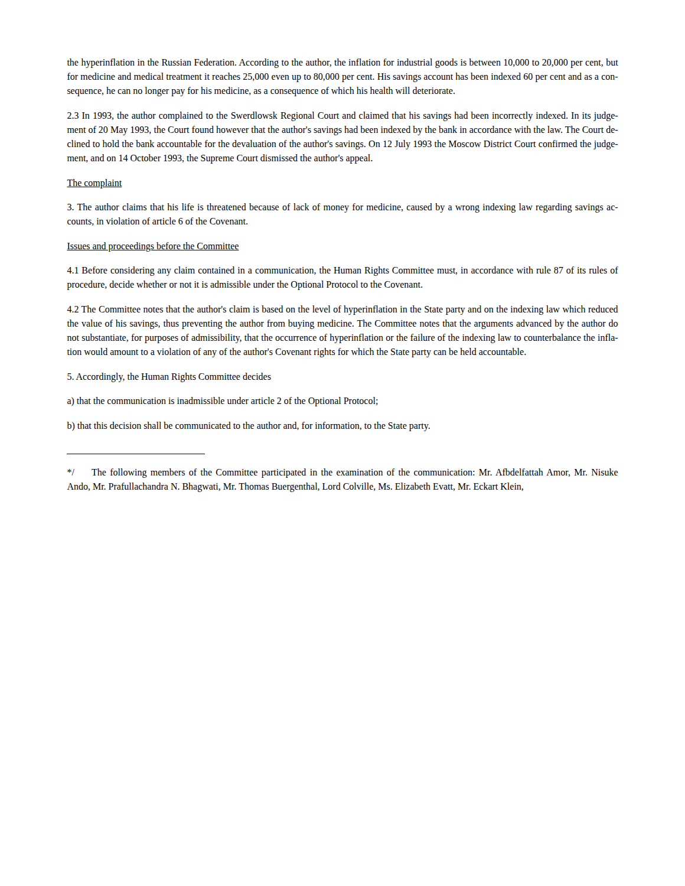the hyperinflation in the Russian Federation. According to the author, the inflation for industrial goods is between 10,000 to 20,000 per cent, but for medicine and medical treatment it reaches 25,000 even up to 80,000 per cent. His savings account has been indexed 60 per cent and as a consequence, he can no longer pay for his medicine, as a consequence of which his health will deteriorate.
2.3 In 1993, the author complained to the Swerdlowsk Regional Court and claimed that his savings had been incorrectly indexed. In its judgement of 20 May 1993, the Court found however that the author's savings had been indexed by the bank in accordance with the law. The Court declined to hold the bank accountable for the devaluation of the author's savings. On 12 July 1993 the Moscow District Court confirmed the judgement, and on 14 October 1993, the Supreme Court dismissed the author's appeal.
The complaint
3. The author claims that his life is threatened because of lack of money for medicine, caused by a wrong indexing law regarding savings accounts, in violation of article 6 of the Covenant.
Issues and proceedings before the Committee
4.1 Before considering any claim contained in a communication, the Human Rights Committee must, in accordance with rule 87 of its rules of procedure, decide whether or not it is admissible under the Optional Protocol to the Covenant.
4.2 The Committee notes that the author's claim is based on the level of hyperinflation in the State party and on the indexing law which reduced the value of his savings, thus preventing the author from buying medicine. The Committee notes that the arguments advanced by the author do not substantiate, for purposes of admissibility, that the occurrence of hyperinflation or the failure of the indexing law to counterbalance the inflation would amount to a violation of any of the author's Covenant rights for which the State party can be held accountable.
5. Accordingly, the Human Rights Committee decides
a) that the communication is inadmissible under article 2 of the Optional Protocol;
b) that this decision shall be communicated to the author and, for information, to the State party.
*/The following members of the Committee participated in the examination of the communication: Mr. Afbdelfattah Amor, Mr. Nisuke Ando, Mr. Prafullachandra N. Bhagwati, Mr. Thomas Buergenthal, Lord Colville, Ms. Elizabeth Evatt, Mr. Eckart Klein,